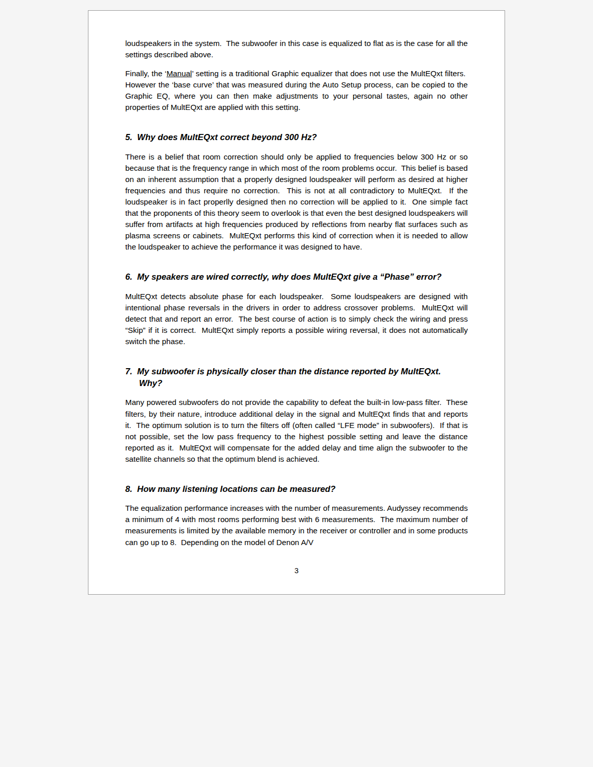loudspeakers in the system. The subwoofer in this case is equalized to flat as is the case for all the settings described above.
Finally, the ‘Manual’ setting is a traditional Graphic equalizer that does not use the MultEQxt filters. However the ‘base curve’ that was measured during the Auto Setup process, can be copied to the Graphic EQ, where you can then make adjustments to your personal tastes, again no other properties of MultEQxt are applied with this setting.
5. Why does MultEQxt correct beyond 300 Hz?
There is a belief that room correction should only be applied to frequencies below 300 Hz or so because that is the frequency range in which most of the room problems occur. This belief is based on an inherent assumption that a properly designed loudspeaker will perform as desired at higher frequencies and thus require no correction. This is not at all contradictory to MultEQxt. If the loudspeaker is in fact properlly designed then no correction will be applied to it. One simple fact that the proponents of this theory seem to overlook is that even the best designed loudspeakers will suffer from artifacts at high frequencies produced by reflections from nearby flat surfaces such as plasma screens or cabinets. MultEQxt performs this kind of correction when it is needed to allow the loudspeaker to achieve the performance it was designed to have.
6. My speakers are wired correctly, why does MultEQxt give a “Phase” error?
MultEQxt detects absolute phase for each loudspeaker. Some loudspeakers are designed with intentional phase reversals in the drivers in order to address crossover problems. MultEQxt will detect that and report an error. The best course of action is to simply check the wiring and press “Skip” if it is correct. MultEQxt simply reports a possible wiring reversal, it does not automatically switch the phase.
7. My subwoofer is physically closer than the distance reported by MultEQxt. Why?
Many powered subwoofers do not provide the capability to defeat the built-in low-pass filter. These filters, by their nature, introduce additional delay in the signal and MultEQxt finds that and reports it. The optimum solution is to turn the filters off (often called “LFE mode” in subwoofers). If that is not possible, set the low pass frequency to the highest possible setting and leave the distance reported as it. MultEQxt will compensate for the added delay and time align the subwoofer to the satellite channels so that the optimum blend is achieved.
8. How many listening locations can be measured?
The equalization performance increases with the number of measurements. Audyssey recommends a minimum of 4 with most rooms performing best with 6 measurements. The maximum number of measurements is limited by the available memory in the receiver or controller and in some products can go up to 8. Depending on the model of Denon A/V
3